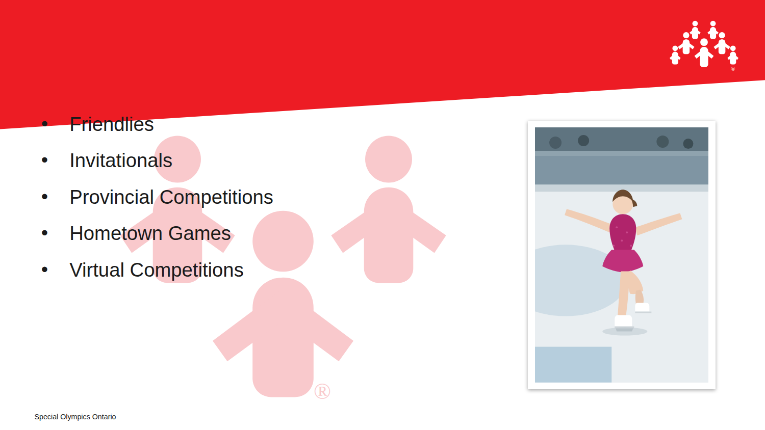Types of Competitions
®
®
Friendlies
Invitationals
Provincial Competitions
Hometown Games
Virtual Competitions
Special Olympics Ontario